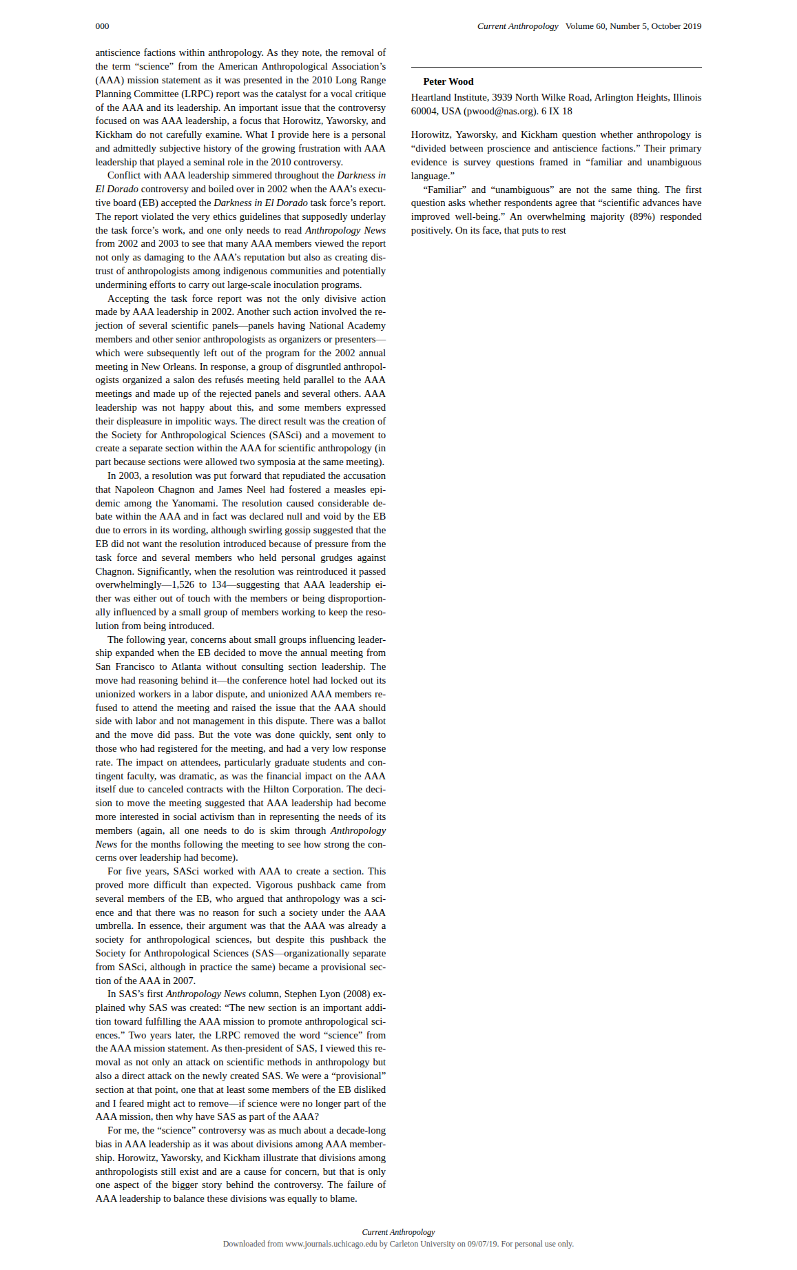000 Current Anthropology Volume 60, Number 5, October 2019
antiscience factions within anthropology. As they note, the removal of the term “science” from the American Anthropological Association’s (AAA) mission statement as it was presented in the 2010 Long Range Planning Committee (LRPC) report was the catalyst for a vocal critique of the AAA and its leadership. An important issue that the controversy focused on was AAA leadership, a focus that Horowitz, Yaworsky, and Kickham do not carefully examine. What I provide here is a personal and admittedly subjective history of the growing frustration with AAA leadership that played a seminal role in the 2010 controversy.
Conflict with AAA leadership simmered throughout the Darkness in El Dorado controversy and boiled over in 2002 when the AAA’s executive board (EB) accepted the Darkness in El Dorado task force’s report. The report violated the very ethics guidelines that supposedly underlay the task force’s work, and one only needs to read Anthropology News from 2002 and 2003 to see that many AAA members viewed the report not only as damaging to the AAA’s reputation but also as creating distrust of anthropologists among indigenous communities and potentially undermining efforts to carry out large-scale inoculation programs.
Accepting the task force report was not the only divisive action made by AAA leadership in 2002. Another such action involved the rejection of several scientific panels—panels having National Academy members and other senior anthropologists as organizers or presenters—which were subsequently left out of the program for the 2002 annual meeting in New Orleans. In response, a group of disgruntled anthropologists organized a salon des refusés meeting held parallel to the AAA meetings and made up of the rejected panels and several others. AAA leadership was not happy about this, and some members expressed their displeasure in impolitic ways. The direct result was the creation of the Society for Anthropological Sciences (SASci) and a movement to create a separate section within the AAA for scientific anthropology (in part because sections were allowed two symposia at the same meeting).
In 2003, a resolution was put forward that repudiated the accusation that Napoleon Chagnon and James Neel had fostered a measles epidemic among the Yanomami. The resolution caused considerable debate within the AAA and in fact was declared null and void by the EB due to errors in its wording, although swirling gossip suggested that the EB did not want the resolution introduced because of pressure from the task force and several members who held personal grudges against Chagnon. Significantly, when the resolution was reintroduced it passed overwhelmingly—1,526 to 134—suggesting that AAA leadership either was either out of touch with the members or being disproportionally influenced by a small group of members working to keep the resolution from being introduced.
The following year, concerns about small groups influencing leadership expanded when the EB decided to move the annual meeting from San Francisco to Atlanta without consulting section leadership. The move had reasoning behind it—the conference hotel had locked out its unionized workers in a labor dispute, and unionized AAA members refused to attend the meeting and raised the issue that the AAA should side with labor and not management in this dispute. There was a ballot and the move did pass. But the vote was done quickly, sent only to those who had registered for the meeting, and had a very low response rate. The impact on attendees, particularly graduate students and contingent faculty, was dramatic, as was the financial impact on the AAA itself due to canceled contracts with the Hilton Corporation. The decision to move the meeting suggested that AAA leadership had become more interested in social activism than in representing the needs of its members (again, all one needs to do is skim through Anthropology News for the months following the meeting to see how strong the concerns over leadership had become).
For five years, SASci worked with AAA to create a section. This proved more difficult than expected. Vigorous pushback came from several members of the EB, who argued that anthropology was a science and that there was no reason for such a society under the AAA umbrella. In essence, their argument was that the AAA was already a society for anthropological sciences, but despite this pushback the Society for Anthropological Sciences (SAS—organizationally separate from SASci, although in practice the same) became a provisional section of the AAA in 2007.
In SAS’s first Anthropology News column, Stephen Lyon (2008) explained why SAS was created: “The new section is an important addition toward fulfilling the AAA mission to promote anthropological sciences.” Two years later, the LRPC removed the word “science” from the AAA mission statement. As then-president of SAS, I viewed this removal as not only an attack on scientific methods in anthropology but also a direct attack on the newly created SAS. We were a “provisional” section at that point, one that at least some members of the EB disliked and I feared might act to remove—if science were no longer part of the AAA mission, then why have SAS as part of the AAA?
For me, the “science” controversy was as much about a decade-long bias in AAA leadership as it was about divisions among AAA membership. Horowitz, Yaworsky, and Kickham illustrate that divisions among anthropologists still exist and are a cause for concern, but that is only one aspect of the bigger story behind the controversy. The failure of AAA leadership to balance these divisions was equally to blame.
Peter Wood
Heartland Institute, 3939 North Wilke Road, Arlington Heights, Illinois 60004, USA (pwood@nas.org). 6 IX 18
Horowitz, Yaworsky, and Kickham question whether anthropology is “divided between proscience and antiscience factions.” Their primary evidence is survey questions framed in “familiar and unambiguous language.”
“Familiar” and “unambiguous” are not the same thing. The first question asks whether respondents agree that “scientific advances have improved well-being.” An overwhelming majority (89%) responded positively. On its face, that puts to rest
Current Anthropology
Downloaded from www.journals.uchicago.edu by Carleton University on 09/07/19. For personal use only.